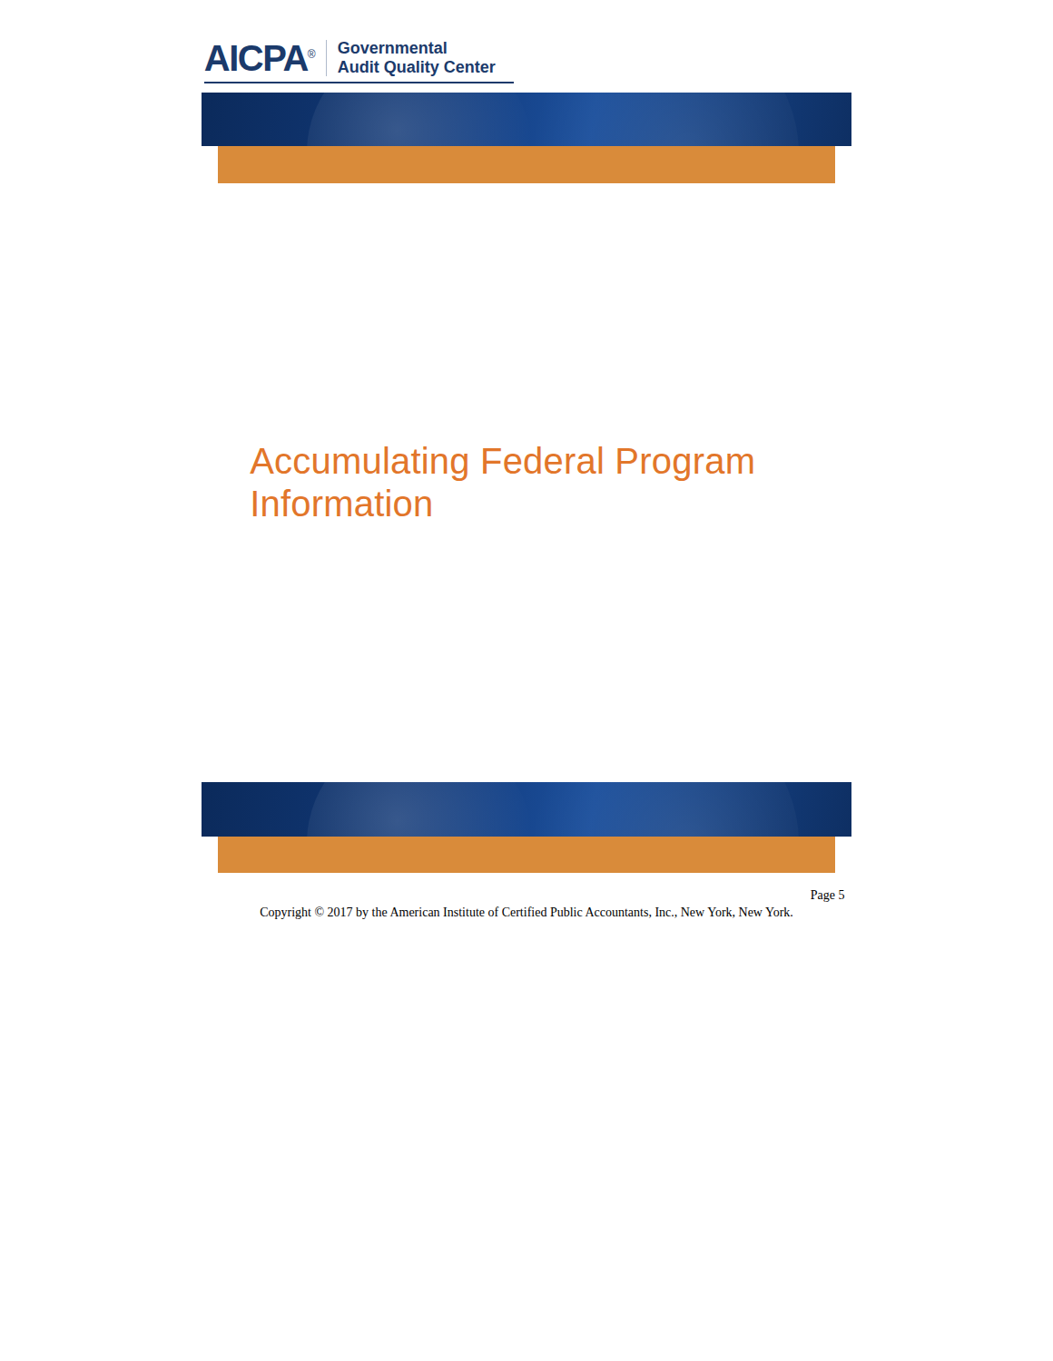AICPA®
Governmental
Audit Quality Center
Accumulating Federal Program Information
Page 5
Copyright © 2017 by the American Institute of Certified Public Accountants, Inc., New York, New York.